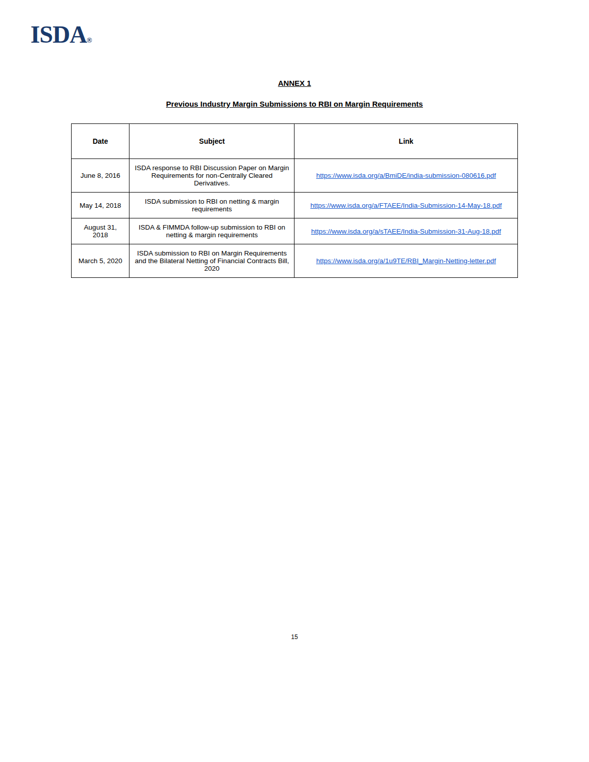ISDA®
ANNEX 1
Previous Industry Margin Submissions to RBI on Margin Requirements
| Date | Subject | Link |
| --- | --- | --- |
| June 8, 2016 | ISDA response to RBI Discussion Paper on Margin Requirements for non-Centrally Cleared Derivatives. | https://www.isda.org/a/BmiDE/india-submission-080616.pdf |
| May 14, 2018 | ISDA submission to RBI on netting & margin requirements | https://www.isda.org/a/FTAEE/India-Submission-14-May-18.pdf |
| August 31, 2018 | ISDA & FIMMDA follow-up submission to RBI on netting & margin requirements | https://www.isda.org/a/sTAEE/India-Submission-31-Aug-18.pdf |
| March 5, 2020 | ISDA submission to RBI on Margin Requirements and the Bilateral Netting of Financial Contracts Bill, 2020 | https://www.isda.org/a/1u9TE/RBI_Margin-Netting-letter.pdf |
15